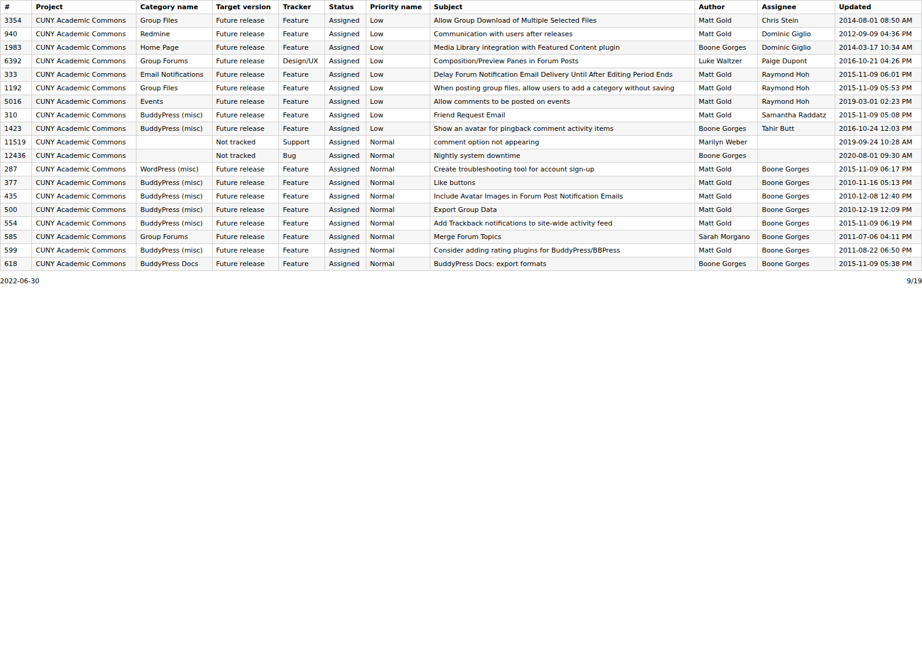| # | Project | Category name | Target version | Tracker | Status | Priority name | Subject | Author | Assignee | Updated |
| --- | --- | --- | --- | --- | --- | --- | --- | --- | --- | --- |
| 3354 | CUNY Academic Commons | Group Files | Future release | Feature | Assigned | Low | Allow Group Download of Multiple Selected Files | Matt Gold | Chris Stein | 2014-08-01 08:50 AM |
| 940 | CUNY Academic Commons | Redmine | Future release | Feature | Assigned | Low | Communication with users after releases | Matt Gold | Dominic Giglio | 2012-09-09 04:36 PM |
| 1983 | CUNY Academic Commons | Home Page | Future release | Feature | Assigned | Low | Media Library integration with Featured Content plugin | Boone Gorges | Dominic Giglio | 2014-03-17 10:34 AM |
| 6392 | CUNY Academic Commons | Group Forums | Future release | Design/UX | Assigned | Low | Composition/Preview Panes in Forum Posts | Luke Waltzer | Paige Dupont | 2016-10-21 04:26 PM |
| 333 | CUNY Academic Commons | Email Notifications | Future release | Feature | Assigned | Low | Delay Forum Notification Email Delivery Until After Editing Period Ends | Matt Gold | Raymond Hoh | 2015-11-09 06:01 PM |
| 1192 | CUNY Academic Commons | Group Files | Future release | Feature | Assigned | Low | When posting group files, allow users to add a category without saving | Matt Gold | Raymond Hoh | 2015-11-09 05:53 PM |
| 5016 | CUNY Academic Commons | Events | Future release | Feature | Assigned | Low | Allow comments to be posted on events | Matt Gold | Raymond Hoh | 2019-03-01 02:23 PM |
| 310 | CUNY Academic Commons | BuddyPress (misc) | Future release | Feature | Assigned | Low | Friend Request Email | Matt Gold | Samantha Raddatz | 2015-11-09 05:08 PM |
| 1423 | CUNY Academic Commons | BuddyPress (misc) | Future release | Feature | Assigned | Low | Show an avatar for pingback comment activity items | Boone Gorges | Tahir Butt | 2016-10-24 12:03 PM |
| 11519 | CUNY Academic Commons | | Not tracked | Support | Assigned | Normal | comment option not appearing | Marilyn Weber | | 2019-09-24 10:28 AM |
| 12436 | CUNY Academic Commons | | Not tracked | Bug | Assigned | Normal | Nightly system downtime | Boone Gorges | | 2020-08-01 09:30 AM |
| 287 | CUNY Academic Commons | WordPress (misc) | Future release | Feature | Assigned | Normal | Create troubleshooting tool for account sign-up | Matt Gold | Boone Gorges | 2015-11-09 06:17 PM |
| 377 | CUNY Academic Commons | BuddyPress (misc) | Future release | Feature | Assigned | Normal | Like buttons | Matt Gold | Boone Gorges | 2010-11-16 05:13 PM |
| 435 | CUNY Academic Commons | BuddyPress (misc) | Future release | Feature | Assigned | Normal | Include Avatar Images in Forum Post Notification Emails | Matt Gold | Boone Gorges | 2010-12-08 12:40 PM |
| 500 | CUNY Academic Commons | BuddyPress (misc) | Future release | Feature | Assigned | Normal | Export Group Data | Matt Gold | Boone Gorges | 2010-12-19 12:09 PM |
| 554 | CUNY Academic Commons | BuddyPress (misc) | Future release | Feature | Assigned | Normal | Add Trackback notifications to site-wide activity feed | Matt Gold | Boone Gorges | 2015-11-09 06:19 PM |
| 585 | CUNY Academic Commons | Group Forums | Future release | Feature | Assigned | Normal | Merge Forum Topics | Sarah Morgano | Boone Gorges | 2011-07-06 04:11 PM |
| 599 | CUNY Academic Commons | BuddyPress (misc) | Future release | Feature | Assigned | Normal | Consider adding rating plugins for BuddyPress/BBPress | Matt Gold | Boone Gorges | 2011-08-22 06:50 PM |
| 618 | CUNY Academic Commons | BuddyPress Docs | Future release | Feature | Assigned | Normal | BuddyPress Docs: export formats | Boone Gorges | Boone Gorges | 2015-11-09 05:38 PM |
2022-06-30
9/19